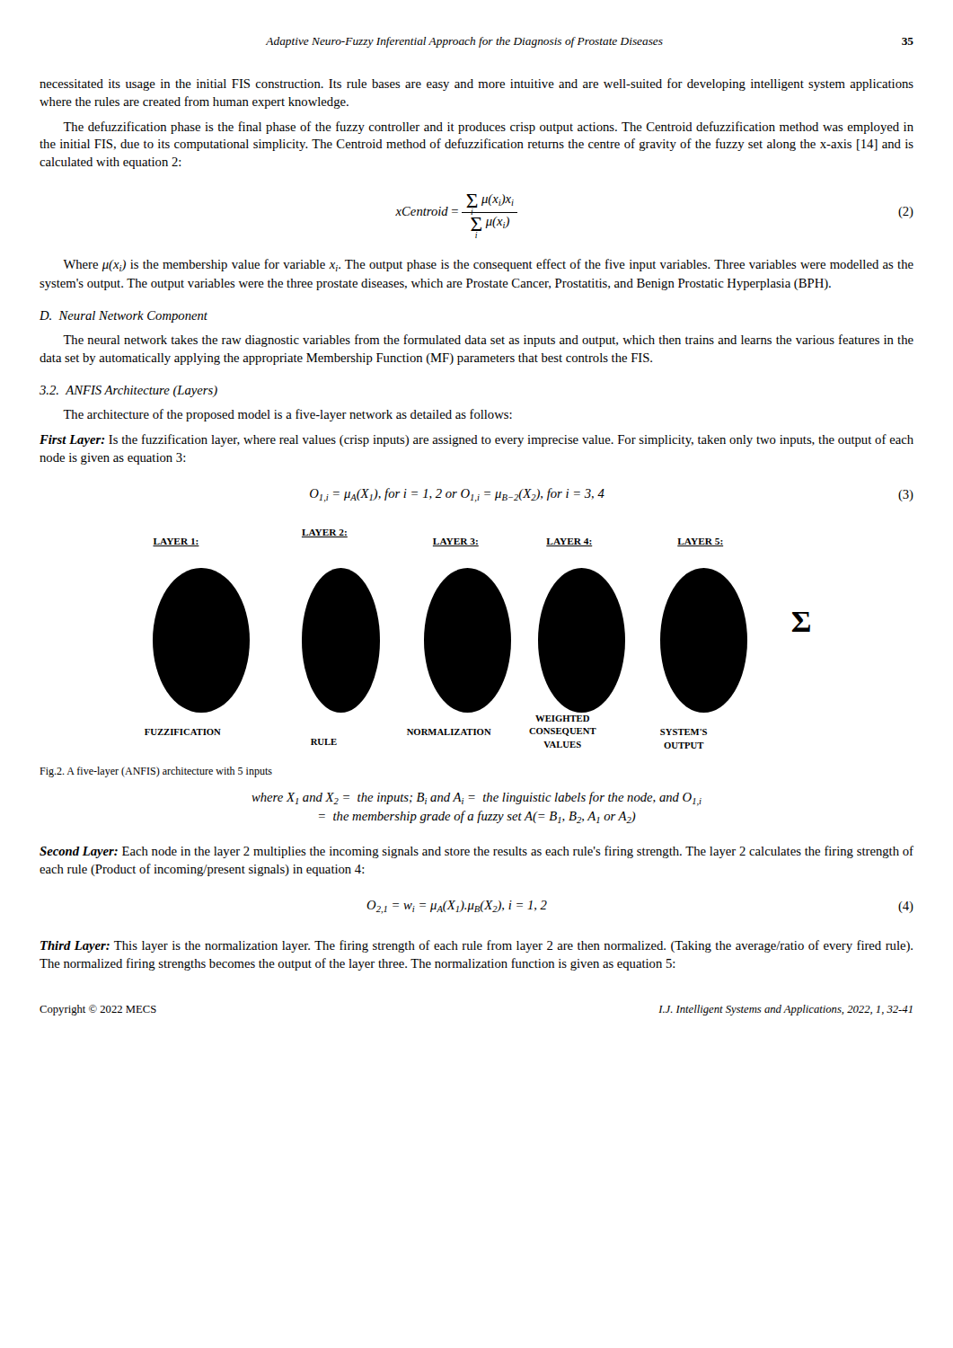Adaptive Neuro-Fuzzy Inferential Approach for the Diagnosis of Prostate Diseases 35
necessitated its usage in the initial FIS construction. Its rule bases are easy and more intuitive and are well-suited for developing intelligent system applications where the rules are created from human expert knowledge.
The defuzzification phase is the final phase of the fuzzy controller and it produces crisp output actions. The Centroid defuzzification method was employed in the initial FIS, due to its computational simplicity. The Centroid method of defuzzification returns the centre of gravity of the fuzzy set along the x-axis [14] and is calculated with equation 2:
xCentroid = Σi μ(xi)xi Σi μ(xi)
(2)
Where μ(xi) is the membership value for variable xi. The output phase is the consequent effect of the five input variables. Three variables were modelled as the system's output. The output variables were the three prostate diseases, which are Prostate Cancer, Prostatitis, and Benign Prostatic Hyperplasia (BPH).
D. Neural Network Component
The neural network takes the raw diagnostic variables from the formulated data set as inputs and output, which then trains and learns the various features in the data set by automatically applying the appropriate Membership Function (MF) parameters that best controls the FIS.
3.2. ANFIS Architecture (Layers)
The architecture of the proposed model is a five-layer network as detailed as follows:
First Layer: Is the fuzzification layer, where real values (crisp inputs) are assigned to every imprecise value. For simplicity, taken only two inputs, the output of each node is given as equation 3:
O1,i = μA(X1), for i = 1, 2 or O1,i = μB−2(X2), for i = 3, 4
(3)
LAYER 1: LAYER 2: LAYER 3: LAYER 4: LAYER 5:
Σ FUZZIFICATION RULE NORMALIZATION WEIGHTED
CONSEQUENT
VALUES SYSTEM'S
OUTPUT
Fig.2. A five-layer (ANFIS) architecture with 5 inputs
where X1 and X2 = the inputs; Bi and Ai = the linguistic labels for the node, and O1,i = the membership grade of a fuzzy set A(= B1, B2, A1 or A2)
Second Layer: Each node in the layer 2 multiplies the incoming signals and store the results as each rule's firing strength. The layer 2 calculates the firing strength of each rule (Product of incoming/present signals) in equation 4:
O2,1 = wi = μA(X1).μB(X2), i = 1, 2
(4)
Third Layer: This layer is the normalization layer. The firing strength of each rule from layer 2 are then normalized. (Taking the average/ratio of every fired rule). The normalized firing strengths becomes the output of the layer three. The normalization function is given as equation 5:
Copyright © 2022 MECS I.J. Intelligent Systems and Applications, 2022, 1, 32-41